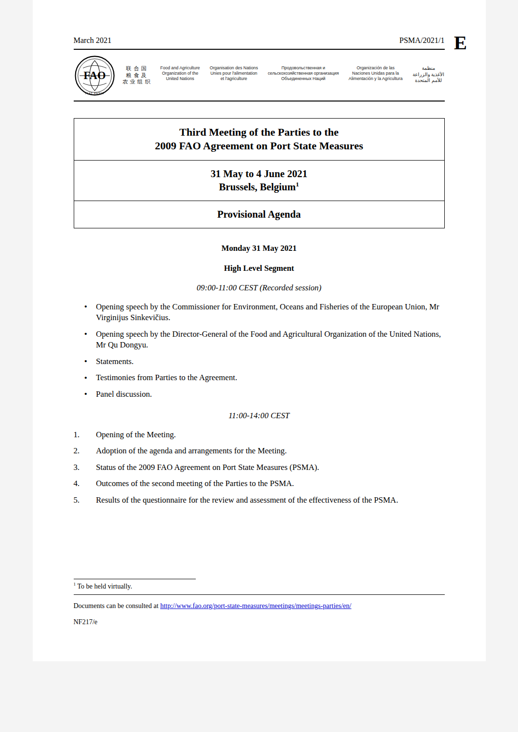March 2021
PSMA/2021/1
E
FAO FIAT PANIS
联 合 国
粮 食 及
农 业 组 织
Food and Agriculture
Organization of the
United Nations
Organisation des Nations
Unies pour l'alimentation
et l'agriculture
Продовольственная и
сельскохозяйственная организация
Объединенных Наций
Organización de las
Naciones Unidas para la
Alimentación y la Agricultura
منظمة
الأغذية والزراعة
للأمم المتحدة
Third Meeting of the Parties to the
2009 FAO Agreement on Port State Measures
31 May to 4 June 2021
Brussels, Belgium1
Provisional Agenda
Monday 31 May 2021
High Level Segment
09:00-11:00 CEST (Recorded session)
Opening speech by the Commissioner for Environment, Oceans and Fisheries of the European Union, Mr Virginijus Sinkevičius.
Opening speech by the Director-General of the Food and Agricultural Organization of the United Nations, Mr Qu Dongyu.
Statements.
Testimonies from Parties to the Agreement.
Panel discussion.
11:00-14:00 CEST
Opening of the Meeting.
Adoption of the agenda and arrangements for the Meeting.
Status of the 2009 FAO Agreement on Port State Measures (PSMA).
Outcomes of the second meeting of the Parties to the PSMA.
Results of the questionnaire for the review and assessment of the effectiveness of the PSMA.
1 To be held virtually.
Documents can be consulted at http://www.fao.org/port-state-measures/meetings/meetings-parties/en/
NF217/e